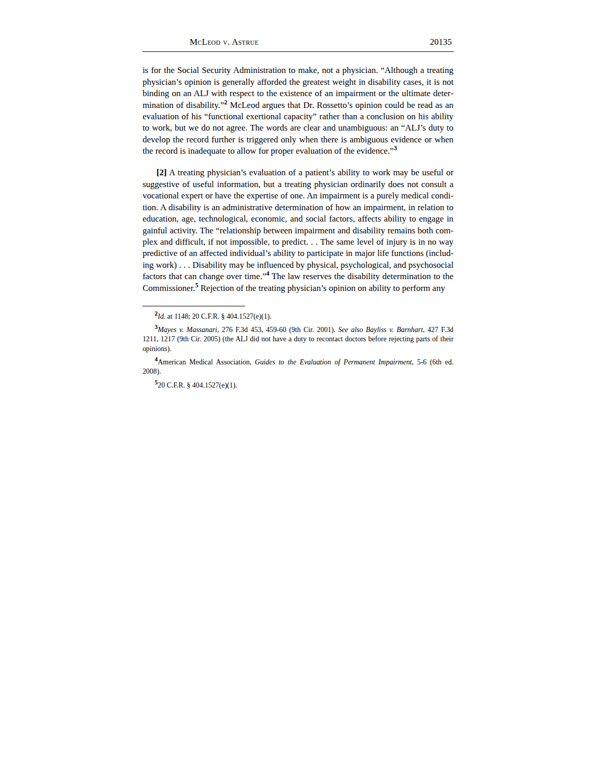McLeod v. Astrue 20135
is for the Social Security Administration to make, not a physician. “Although a treating physician’s opinion is generally afforded the greatest weight in disability cases, it is not binding on an ALJ with respect to the existence of an impairment or the ultimate determination of disability.”2 McLeod argues that Dr. Rossetto’s opinion could be read as an evaluation of his “functional exertional capacity” rather than a conclusion on his ability to work, but we do not agree. The words are clear and unambiguous: an “ALJ’s duty to develop the record further is triggered only when there is ambiguous evidence or when the record is inadequate to allow for proper evaluation of the evidence.”3
[2] A treating physician’s evaluation of a patient’s ability to work may be useful or suggestive of useful information, but a treating physician ordinarily does not consult a vocational expert or have the expertise of one. An impairment is a purely medical condition. A disability is an administrative determination of how an impairment, in relation to education, age, technological, economic, and social factors, affects ability to engage in gainful activity. The “relationship between impairment and disability remains both complex and difficult, if not impossible, to predict. . . The same level of injury is in no way predictive of an affected individual’s ability to participate in major life functions (including work) . . . Disability may be influenced by physical, psychological, and psychosocial factors that can change over time.”4 The law reserves the disability determination to the Commissioner.5 Rejection of the treating physician’s opinion on ability to perform any
2Id. at 1148; 20 C.F.R. § 404.1527(e)(1).
3Mayes v. Massanari, 276 F.3d 453, 459-60 (9th Cir. 2001). See also Bayliss v. Barnhart, 427 F.3d 1211, 1217 (9th Cir. 2005) (the ALJ did not have a duty to recontact doctors before rejecting parts of their opinions).
4American Medical Association, Guides to the Evaluation of Permanent Impairment, 5-6 (6th ed. 2008).
520 C.F.R. § 404.1527(e)(1).